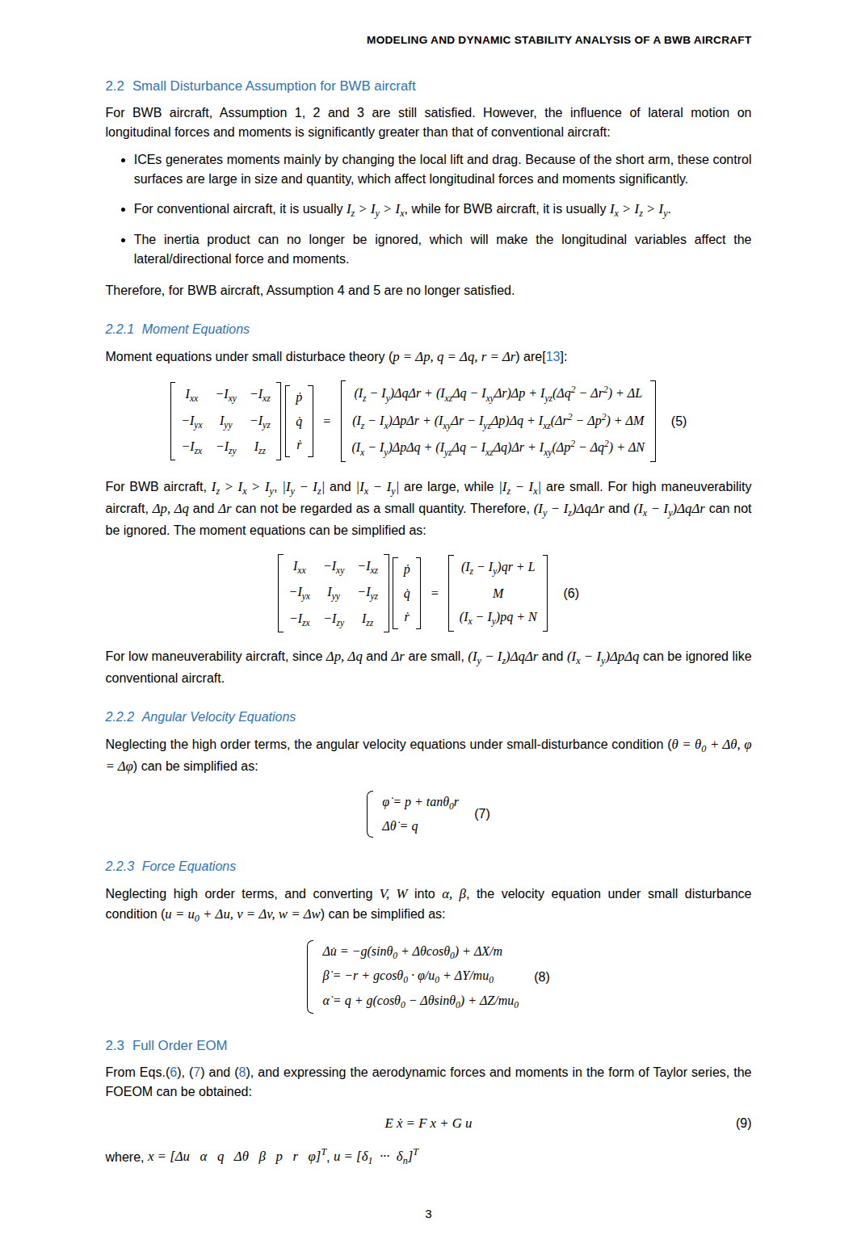MODELING AND DYNAMIC STABILITY ANALYSIS OF A BWB AIRCRAFT
2.2 Small Disturbance Assumption for BWB aircraft
For BWB aircraft, Assumption 1, 2 and 3 are still satisfied. However, the influence of lateral motion on longitudinal forces and moments is significantly greater than that of conventional aircraft:
ICEs generates moments mainly by changing the local lift and drag. Because of the short arm, these control surfaces are large in size and quantity, which affect longitudinal forces and moments significantly.
For conventional aircraft, it is usually Iz > Iy > Ix, while for BWB aircraft, it is usually Ix > Iz > Iy.
The inertia product can no longer be ignored, which will make the longitudinal variables affect the lateral/directional force and moments.
Therefore, for BWB aircraft, Assumption 4 and 5 are no longer satisfied.
2.2.1 Moment Equations
Moment equations under small disturbace theory (p = Δp, q = Δq, r = Δr) are[13]:
| I xx | −I xy | −I xz |
| −I yx | I yy | −I yz |
| −I zx | −I zy | I zz |
| ṗ |
| q̇ |
| ṙ |
=
| (I z − I y )ΔqΔr + (I xz Δq − I xy Δr)Δp + I yz (Δq 2 − Δr 2 ) + ΔL |
| (I z − I x )ΔpΔr + (I xy Δr − I yz Δp)Δq + I xz (Δr 2 − Δp 2 ) + ΔM |
| (I x − I y )ΔpΔq + (I yz Δq − I xz Δq)Δr + I xy (Δp 2 − Δq 2 ) + ΔN |
(5)
For BWB aircraft, Iz > Ix > Iy, |Iy − Iz| and |Ix − Iy| are large, while |Iz − Ix| are small. For high maneuverability aircraft, Δp, Δq and Δr can not be regarded as a small quantity. Therefore, (Iy − Iz)ΔqΔr and (Ix − Iy)ΔqΔr can not be ignored. The moment equations can be simplified as:
| I xx | −I xy | −I xz |
| −I yx | I yy | −I yz |
| −I zx | −I zy | I zz |
| ṗ |
| q̇ |
| ṙ |
=
| (I z − I y )qr + L |
| M |
| (I x − I y )pq + N |
(6)
For low maneuverability aircraft, since Δp, Δq and Δr are small, (Iy − Iz)ΔqΔr and (Ix − Iy)ΔpΔq can be ignored like conventional aircraft.
2.2.2 Angular Velocity Equations
Neglecting the high order terms, the angular velocity equations under small-disturbance condition (θ = θ0 + Δθ, φ = Δφ) can be simplified as:
φ̇ = p + tanθ0r
Δθ̇ = q
(7)
2.2.3 Force Equations
Neglecting high order terms, and converting V, W into α, β, the velocity equation under small disturbance condition (u = u0 + Δu, v = Δv, w = Δw) can be simplified as:
Δu̇ = −g(sinθ0 + Δθcosθ0) + ΔX/m
β̇ = −r + gcosθ0 · φ/u0 + ΔY/mu0
α̇ = q + g(cosθ0 − Δθsinθ0) + ΔZ/mu0
(8)
2.3 Full Order EOM
From Eqs.(6), (7) and (8), and expressing the aerodynamic forces and moments in the form of Taylor series, the FOEOM can be obtained:
E ẋ = F x + G u (9)
where, x = [Δu α q Δθ β p r φ]T, u = [δ1 ··· δn]T
3